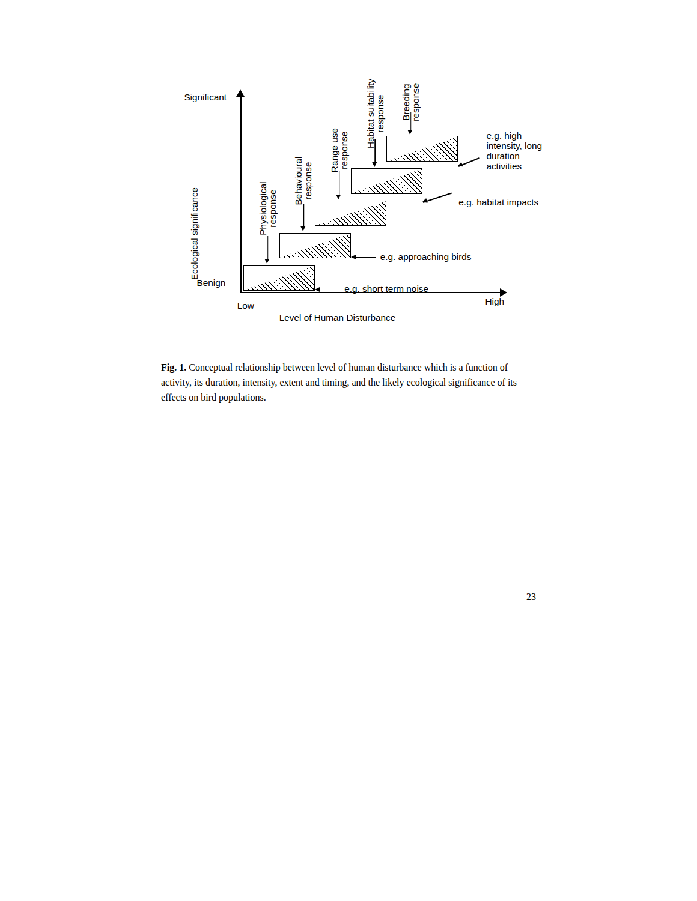Significant
Benign
Ecological significance
Low
High
Level of Human Disturbance
Physiological
response
Behavioural
response
Range use
response
Habitat suitability
response
Breeding
response
e.g. short term noise
e.g. approaching birds
e.g. habitat impacts
e.g. high
intensity, long
duration
activities
Fig. 1. Conceptual relationship between level of human disturbance which is a function of activity, its duration, intensity, extent and timing, and the likely ecological significance of its effects on bird populations.
23